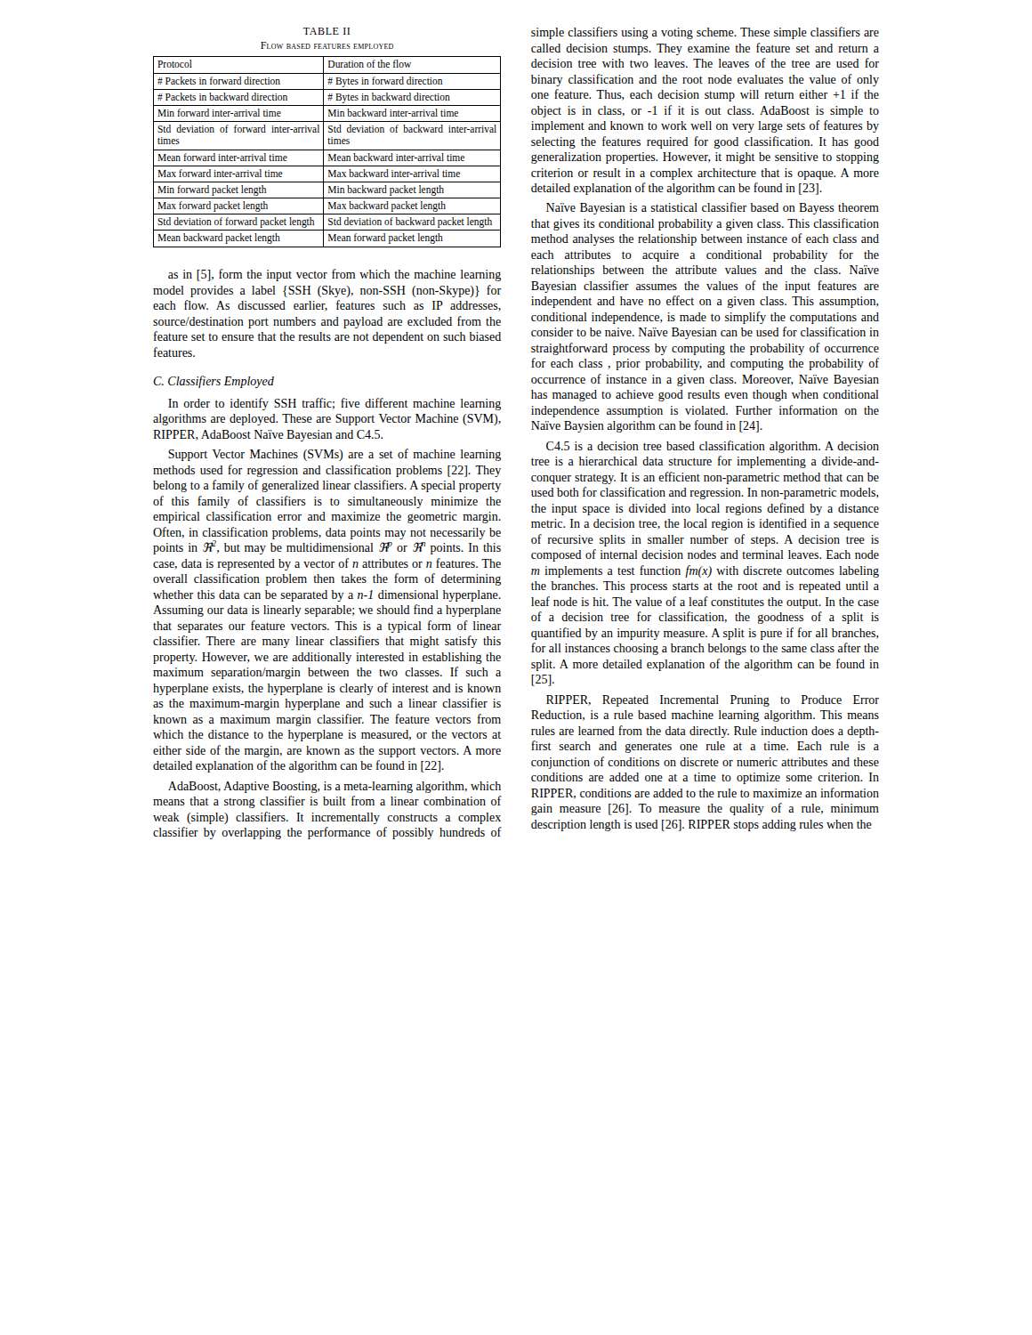Table II Flow based features employed
| Protocol | Duration of the flow |
| # Packets in forward direction | # Bytes in forward direction |
| # Packets in backward direction | # Bytes in backward direction |
| Min forward inter-arrival time | Min backward inter-arrival time |
| Std deviation of forward inter-arrival times | Std deviation of backward inter-arrival times |
| Mean forward inter-arrival time | Mean backward inter-arrival time |
| Max forward inter-arrival time | Max backward inter-arrival time |
| Min forward packet length | Min backward packet length |
| Max forward packet length | Max backward packet length |
| Std deviation of forward packet length | Std deviation of backward packet length |
| Mean backward packet length | Mean forward packet length |
as in [5], form the input vector from which the machine learning model provides a label {SSH (Skye), non-SSH (non-Skype)} for each flow. As discussed earlier, features such as IP addresses, source/destination port numbers and payload are excluded from the feature set to ensure that the results are not dependent on such biased features.
C. Classifiers Employed
In order to identify SSH traffic; five different machine learning algorithms are deployed. These are Support Vector Machine (SVM), RIPPER, AdaBoost Naïve Bayesian and C4.5.
Support Vector Machines (SVMs) are a set of machine learning methods used for regression and classification problems [22]. They belong to a family of generalized linear classifiers. A special property of this family of classifiers is to simultaneously minimize the empirical classification error and maximize the geometric margin. Often, in classification problems, data points may not necessarily be points in ℜ2, but may be multidimensional ℜp or ℜn points. In this case, data is represented by a vector of n attributes or n features. The overall classification problem then takes the form of determining whether this data can be separated by a n-1 dimensional hyperplane. Assuming our data is linearly separable; we should find a hyperplane that separates our feature vectors. This is a typical form of linear classifier. There are many linear classifiers that might satisfy this property. However, we are additionally interested in establishing the maximum separation/margin between the two classes. If such a hyperplane exists, the hyperplane is clearly of interest and is known as the maximum-margin hyperplane and such a linear classifier is known as a maximum margin classifier. The feature vectors from which the distance to the hyperplane is measured, or the vectors at either side of the margin, are known as the support vectors. A more detailed explanation of the algorithm can be found in [22].
AdaBoost, Adaptive Boosting, is a meta-learning algorithm, which means that a strong classifier is built from a linear combination of weak (simple) classifiers. It incrementally constructs a complex classifier by overlapping the performance of possibly hundreds of simple classifiers using a voting scheme. These simple classifiers are called decision stumps. They examine the feature set and return a decision tree with two leaves. The leaves of the tree are used for binary classification and the root node evaluates the value of only one feature. Thus, each decision stump will return either +1 if the object is in class, or -1 if it is out class. AdaBoost is simple to implement and known to work well on very large sets of features by selecting the features required for good classification. It has good generalization properties. However, it might be sensitive to stopping criterion or result in a complex architecture that is opaque. A more detailed explanation of the algorithm can be found in [23].
Naïve Bayesian is a statistical classifier based on Bayess theorem that gives its conditional probability a given class. This classification method analyses the relationship between instance of each class and each attributes to acquire a conditional probability for the relationships between the attribute values and the class. Naïve Bayesian classifier assumes the values of the input features are independent and have no effect on a given class. This assumption, conditional independence, is made to simplify the computations and consider to be naive. Naïve Bayesian can be used for classification in straightforward process by computing the probability of occurrence for each class , prior probability, and computing the probability of occurrence of instance in a given class. Moreover, Naïve Bayesian has managed to achieve good results even though when conditional independence assumption is violated. Further information on the Naïve Baysien algorithm can be found in [24].
C4.5 is a decision tree based classification algorithm. A decision tree is a hierarchical data structure for implementing a divide-and-conquer strategy. It is an efficient non-parametric method that can be used both for classification and regression. In non-parametric models, the input space is divided into local regions defined by a distance metric. In a decision tree, the local region is identified in a sequence of recursive splits in smaller number of steps. A decision tree is composed of internal decision nodes and terminal leaves. Each node m implements a test function fm(x) with discrete outcomes labeling the branches. This process starts at the root and is repeated until a leaf node is hit. The value of a leaf constitutes the output. In the case of a decision tree for classification, the goodness of a split is quantified by an impurity measure. A split is pure if for all branches, for all instances choosing a branch belongs to the same class after the split. A more detailed explanation of the algorithm can be found in [25].
RIPPER, Repeated Incremental Pruning to Produce Error Reduction, is a rule based machine learning algorithm. This means rules are learned from the data directly. Rule induction does a depth-first search and generates one rule at a time. Each rule is a conjunction of conditions on discrete or numeric attributes and these conditions are added one at a time to optimize some criterion. In RIPPER, conditions are added to the rule to maximize an information gain measure [26]. To measure the quality of a rule, minimum description length is used [26]. RIPPER stops adding rules when the